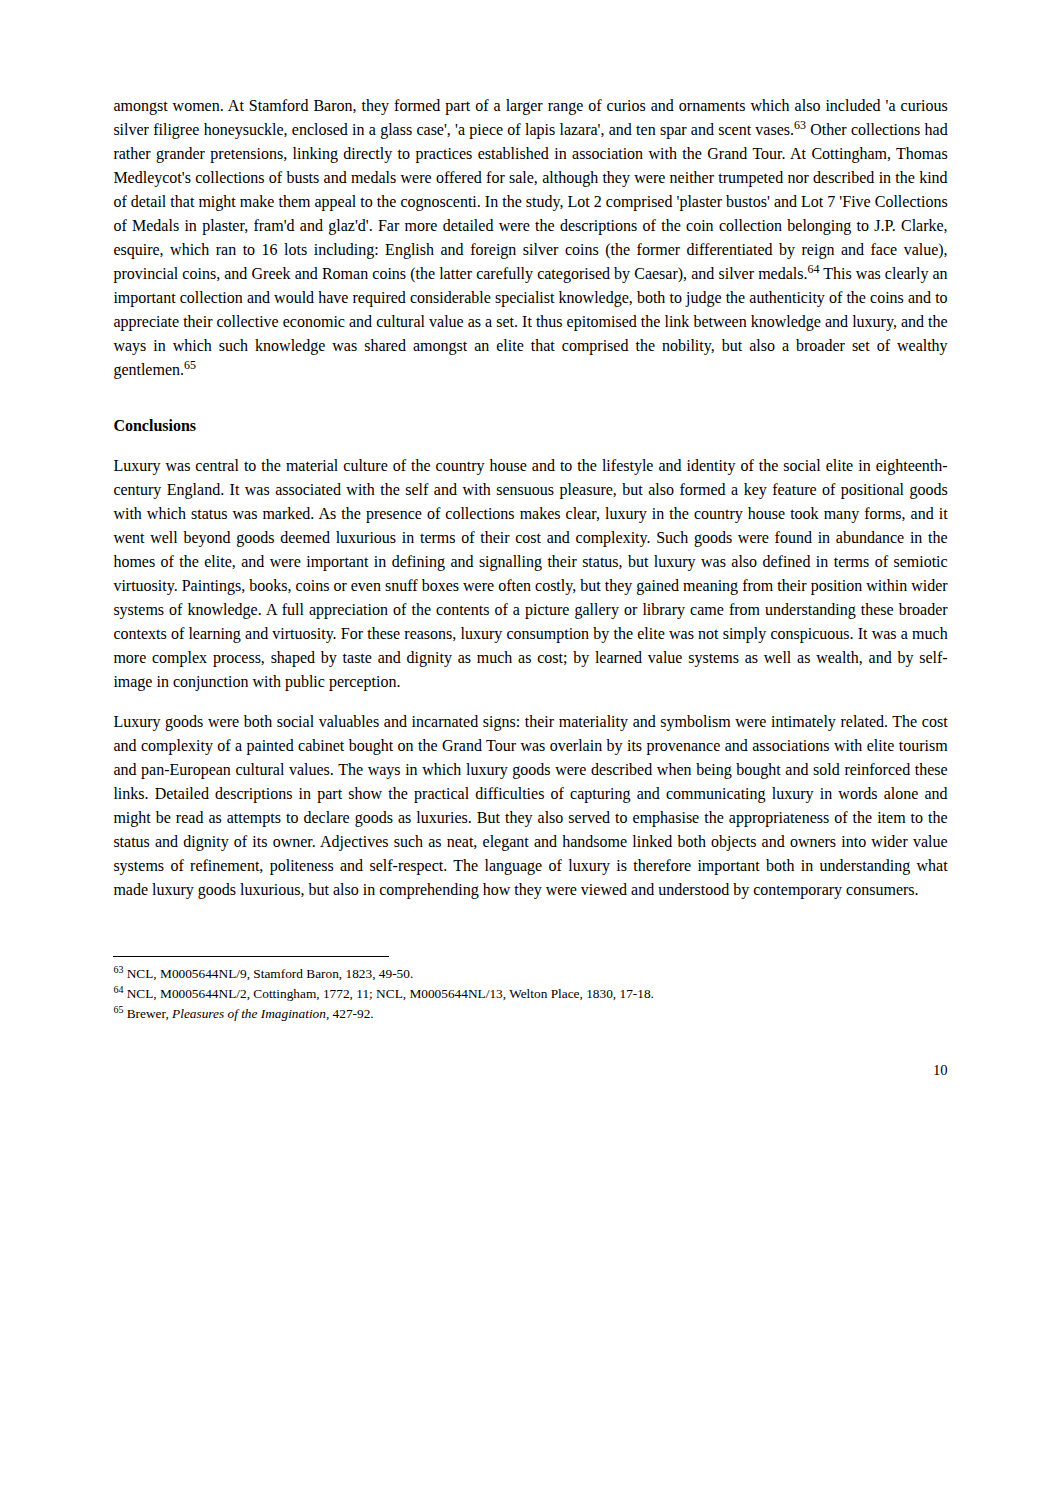amongst women. At Stamford Baron, they formed part of a larger range of curios and ornaments which also included 'a curious silver filigree honeysuckle, enclosed in a glass case', 'a piece of lapis lazara', and ten spar and scent vases.63 Other collections had rather grander pretensions, linking directly to practices established in association with the Grand Tour. At Cottingham, Thomas Medleycot's collections of busts and medals were offered for sale, although they were neither trumpeted nor described in the kind of detail that might make them appeal to the cognoscenti. In the study, Lot 2 comprised 'plaster bustos' and Lot 7 'Five Collections of Medals in plaster, fram'd and glaz'd'. Far more detailed were the descriptions of the coin collection belonging to J.P. Clarke, esquire, which ran to 16 lots including: English and foreign silver coins (the former differentiated by reign and face value), provincial coins, and Greek and Roman coins (the latter carefully categorised by Caesar), and silver medals.64 This was clearly an important collection and would have required considerable specialist knowledge, both to judge the authenticity of the coins and to appreciate their collective economic and cultural value as a set. It thus epitomised the link between knowledge and luxury, and the ways in which such knowledge was shared amongst an elite that comprised the nobility, but also a broader set of wealthy gentlemen.65
Conclusions
Luxury was central to the material culture of the country house and to the lifestyle and identity of the social elite in eighteenth-century England. It was associated with the self and with sensuous pleasure, but also formed a key feature of positional goods with which status was marked. As the presence of collections makes clear, luxury in the country house took many forms, and it went well beyond goods deemed luxurious in terms of their cost and complexity. Such goods were found in abundance in the homes of the elite, and were important in defining and signalling their status, but luxury was also defined in terms of semiotic virtuosity. Paintings, books, coins or even snuff boxes were often costly, but they gained meaning from their position within wider systems of knowledge. A full appreciation of the contents of a picture gallery or library came from understanding these broader contexts of learning and virtuosity. For these reasons, luxury consumption by the elite was not simply conspicuous. It was a much more complex process, shaped by taste and dignity as much as cost; by learned value systems as well as wealth, and by self-image in conjunction with public perception.
Luxury goods were both social valuables and incarnated signs: their materiality and symbolism were intimately related. The cost and complexity of a painted cabinet bought on the Grand Tour was overlain by its provenance and associations with elite tourism and pan-European cultural values. The ways in which luxury goods were described when being bought and sold reinforced these links. Detailed descriptions in part show the practical difficulties of capturing and communicating luxury in words alone and might be read as attempts to declare goods as luxuries. But they also served to emphasise the appropriateness of the item to the status and dignity of its owner. Adjectives such as neat, elegant and handsome linked both objects and owners into wider value systems of refinement, politeness and self-respect. The language of luxury is therefore important both in understanding what made luxury goods luxurious, but also in comprehending how they were viewed and understood by contemporary consumers.
63 NCL, M0005644NL/9, Stamford Baron, 1823, 49-50.
64 NCL, M0005644NL/2, Cottingham, 1772, 11; NCL, M0005644NL/13, Welton Place, 1830, 17-18.
65 Brewer, Pleasures of the Imagination, 427-92.
10